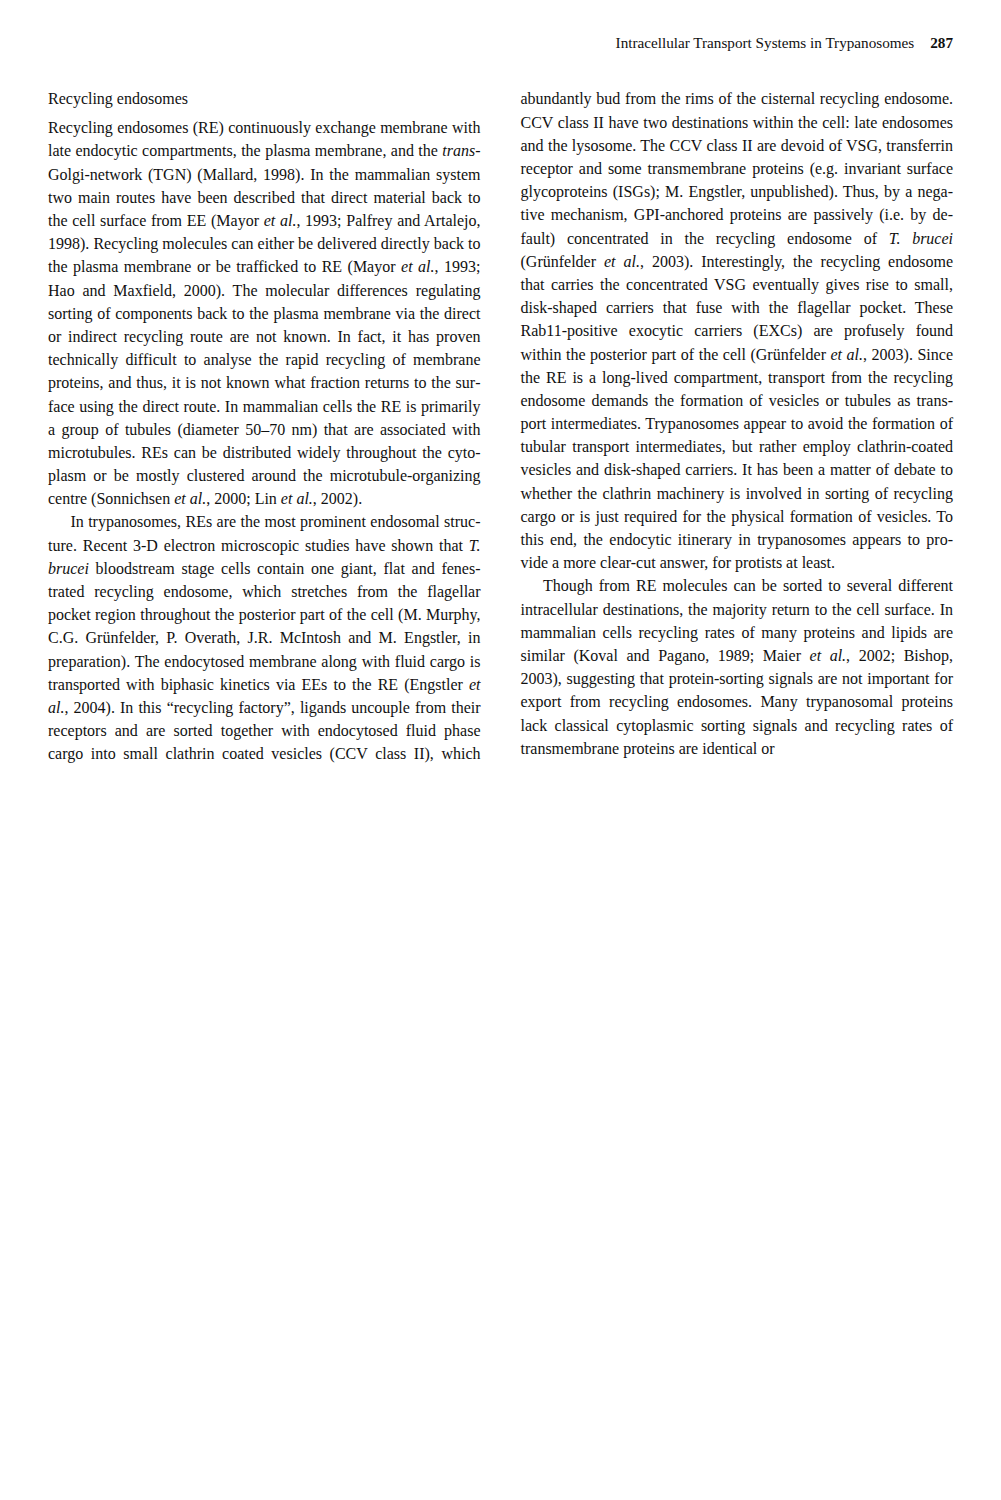Intracellular Transport Systems in Trypanosomes 287
Recycling endosomes
Recycling endosomes (RE) continuously exchange membrane with late endocytic compartments, the plasma membrane, and the trans-Golgi-network (TGN) (Mallard, 1998). In the mammalian system two main routes have been described that direct material back to the cell surface from EE (Mayor et al., 1993; Palfrey and Artalejo, 1998). Recycling molecules can either be delivered directly back to the plasma membrane or be trafficked to RE (Mayor et al., 1993; Hao and Maxfield, 2000). The molecular differences regulating sorting of components back to the plasma membrane via the direct or indirect recycling route are not known. In fact, it has proven technically difficult to analyse the rapid recycling of membrane proteins, and thus, it is not known what fraction returns to the surface using the direct route. In mammalian cells the RE is primarily a group of tubules (diameter 50–70 nm) that are associated with microtubules. REs can be distributed widely throughout the cytoplasm or be mostly clustered around the microtubule-organizing centre (Sonnichsen et al., 2000; Lin et al., 2002).
In trypanosomes, REs are the most prominent endosomal structure. Recent 3-D electron microscopic studies have shown that T. brucei bloodstream stage cells contain one giant, flat and fenestrated recycling endosome, which stretches from the flagellar pocket region throughout the posterior part of the cell (M. Murphy, C.G. Grünfelder, P. Overath, J.R. McIntosh and M. Engstler, in preparation). The endocytosed membrane along with fluid cargo is transported with biphasic kinetics via EEs to the RE (Engstler et al., 2004). In this “recycling factory”, ligands uncouple from their receptors and are sorted together with endocytosed fluid phase cargo into small clathrin coated vesicles (CCV class II), which abundantly bud from the rims of the cisternal recycling endosome. CCV class II have two destinations within the cell: late endosomes and the lysosome. The CCV class II are devoid of VSG, transferrin receptor and some transmembrane proteins (e.g. invariant surface glycoproteins (ISGs); M. Engstler, unpublished). Thus, by a negative mechanism, GPI-anchored proteins are passively (i.e. by default) concentrated in the recycling endosome of T. brucei (Grünfelder et al., 2003). Interestingly, the recycling endosome that carries the concentrated VSG eventually gives rise to small, disk-shaped carriers that fuse with the flagellar pocket. These Rab11-positive exocytic carriers (EXCs) are profusely found within the posterior part of the cell (Grünfelder et al., 2003). Since the RE is a long-lived compartment, transport from the recycling endosome demands the formation of vesicles or tubules as transport intermediates. Trypanosomes appear to avoid the formation of tubular transport intermediates, but rather employ clathrin-coated vesicles and disk-shaped carriers. It has been a matter of debate to whether the clathrin machinery is involved in sorting of recycling cargo or is just required for the physical formation of vesicles. To this end, the endocytic itinerary in trypanosomes appears to provide a more clear-cut answer, for protists at least.
Though from RE molecules can be sorted to several different intracellular destinations, the majority return to the cell surface. In mammalian cells recycling rates of many proteins and lipids are similar (Koval and Pagano, 1989; Maier et al., 2002; Bishop, 2003), suggesting that protein-sorting signals are not important for export from recycling endosomes. Many trypanosomal proteins lack classical cytoplasmic sorting signals and recycling rates of transmembrane proteins are identical or